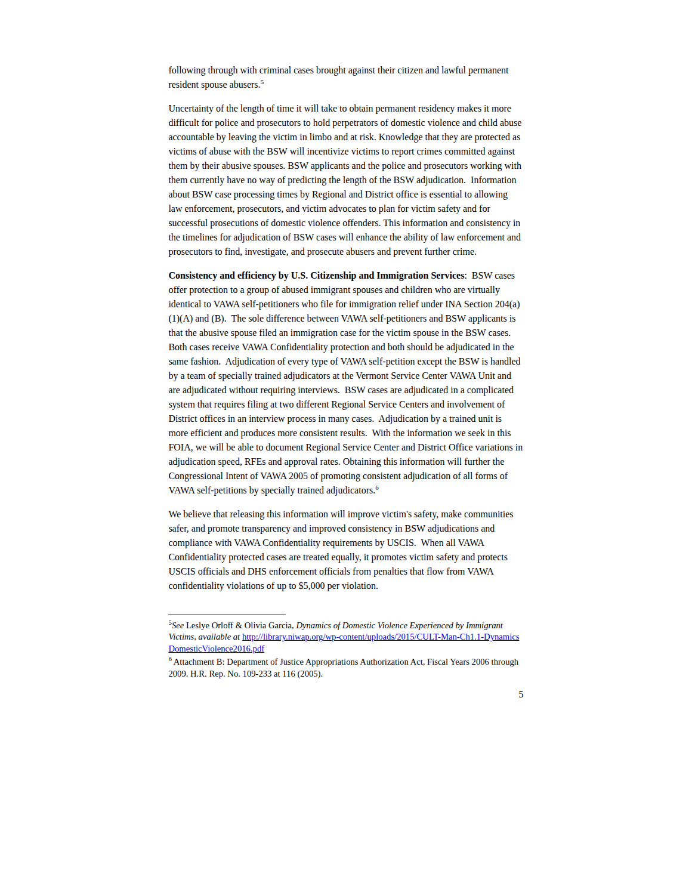following through with criminal cases brought against their citizen and lawful permanent resident spouse abusers.5
Uncertainty of the length of time it will take to obtain permanent residency makes it more difficult for police and prosecutors to hold perpetrators of domestic violence and child abuse accountable by leaving the victim in limbo and at risk. Knowledge that they are protected as victims of abuse with the BSW will incentivize victims to report crimes committed against them by their abusive spouses. BSW applicants and the police and prosecutors working with them currently have no way of predicting the length of the BSW adjudication. Information about BSW case processing times by Regional and District office is essential to allowing law enforcement, prosecutors, and victim advocates to plan for victim safety and for successful prosecutions of domestic violence offenders. This information and consistency in the timelines for adjudication of BSW cases will enhance the ability of law enforcement and prosecutors to find, investigate, and prosecute abusers and prevent further crime.
Consistency and efficiency by U.S. Citizenship and Immigration Services: BSW cases offer protection to a group of abused immigrant spouses and children who are virtually identical to VAWA self-petitioners who file for immigration relief under INA Section 204(a)(1)(A) and (B). The sole difference between VAWA self-petitioners and BSW applicants is that the abusive spouse filed an immigration case for the victim spouse in the BSW cases. Both cases receive VAWA Confidentiality protection and both should be adjudicated in the same fashion. Adjudication of every type of VAWA self-petition except the BSW is handled by a team of specially trained adjudicators at the Vermont Service Center VAWA Unit and are adjudicated without requiring interviews. BSW cases are adjudicated in a complicated system that requires filing at two different Regional Service Centers and involvement of District offices in an interview process in many cases. Adjudication by a trained unit is more efficient and produces more consistent results. With the information we seek in this FOIA, we will be able to document Regional Service Center and District Office variations in adjudication speed, RFEs and approval rates. Obtaining this information will further the Congressional Intent of VAWA 2005 of promoting consistent adjudication of all forms of VAWA self-petitions by specially trained adjudicators.6
We believe that releasing this information will improve victim's safety, make communities safer, and promote transparency and improved consistency in BSW adjudications and compliance with VAWA Confidentiality requirements by USCIS. When all VAWA Confidentiality protected cases are treated equally, it promotes victim safety and protects USCIS officials and DHS enforcement officials from penalties that flow from VAWA confidentiality violations of up to $5,000 per violation.
5See Leslye Orloff & Olivia Garcia, Dynamics of Domestic Violence Experienced by Immigrant Victims, available at http://library.niwap.org/wp-content/uploads/2015/CULT-Man-Ch1.1-DynamicsDomesticViolence2016.pdf
6 Attachment B: Department of Justice Appropriations Authorization Act, Fiscal Years 2006 through 2009. H.R. Rep. No. 109-233 at 116 (2005).
5